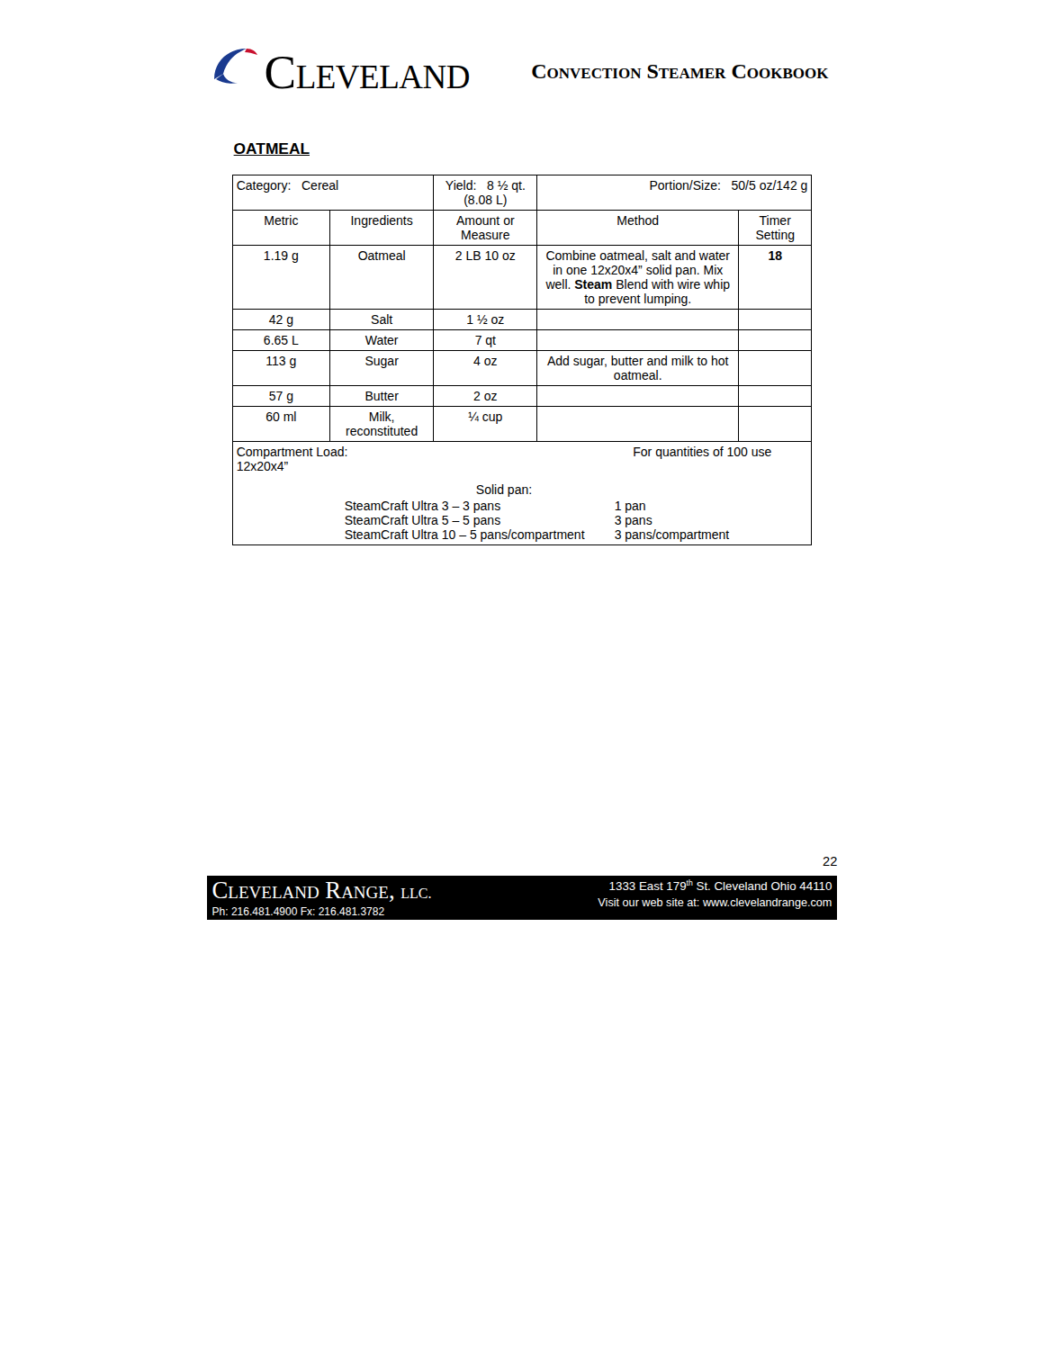Cleveland
Convection Steamer Cookbook
OATMEAL
| Category: Cereal | Yield: 8 ½ qt. (8.08 L) | Portion/Size: 50/5 oz/142 g |
| Metric | Ingredients | Amount or Measure | Method | Timer Setting |
| 1.19 g | Oatmeal | 2 LB 10 oz | Combine oatmeal, salt and water in one 12x20x4” solid pan. Mix well. Steam Blend with wire whip to prevent lumping. | 18 |
| 42 g | Salt | 1 ½ oz | | |
| 6.65 L | Water | 7 qt | | |
| 113 g | Sugar | 4 oz | Add sugar, butter and milk to hot oatmeal. | |
| 57 g | Butter | 2 oz | | |
| 60 ml | Milk, reconstituted | ¼ cup | | |
| Compartment Load: 12x20x4” For quantities of 100 use Solid pan: SteamCraft Ultra 3 – 3 pans 1 pan SteamCraft Ultra 5 – 5 pans 3 pans SteamCraft Ultra 10 – 5 pans/compartment 3 pans/compartment |
22
Cleveland Range, LLC.
Ph: 216.481.4900 Fx: 216.481.3782
1333 East 179th St. Cleveland Ohio 44110
Visit our web site at: www.clevelandrange.com